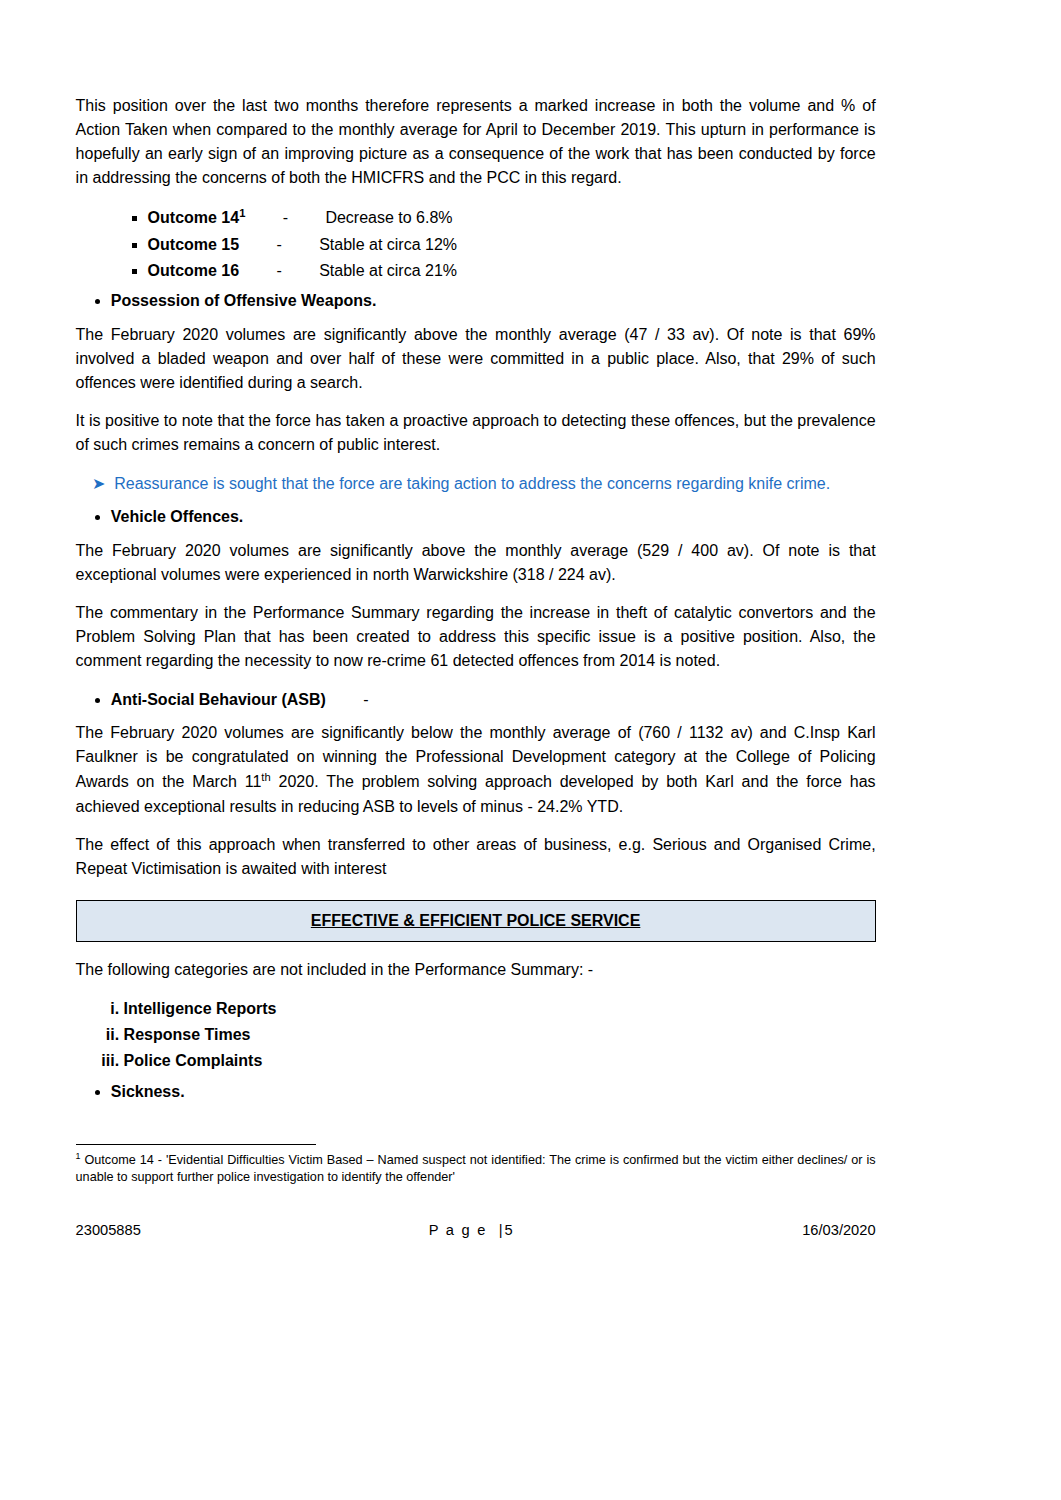This position over the last two months therefore represents a marked increase in both the volume and % of Action Taken when compared to the monthly average for April to December 2019. This upturn in performance is hopefully an early sign of an improving picture as a consequence of the work that has been conducted by force in addressing the concerns of both the HMICFRS and the PCC in this regard.
Outcome 141-Decrease to 6.8%
Outcome 15-Stable at circa 12%
Outcome 16-Stable at circa 21%
Possession of Offensive Weapons.
The February 2020 volumes are significantly above the monthly average (47 / 33 av). Of note is that 69% involved a bladed weapon and over half of these were committed in a public place. Also, that 29% of such offences were identified during a search.
It is positive to note that the force has taken a proactive approach to detecting these offences, but the prevalence of such crimes remains a concern of public interest.
Reassurance is sought that the force are taking action to address the concerns regarding knife crime.
Vehicle Offences.
The February 2020 volumes are significantly above the monthly average (529 / 400 av). Of note is that exceptional volumes were experienced in north Warwickshire (318 / 224 av).
The commentary in the Performance Summary regarding the increase in theft of catalytic convertors and the Problem Solving Plan that has been created to address this specific issue is a positive position. Also, the comment regarding the necessity to now re-crime 61 detected offences from 2014 is noted.
Anti-Social Behaviour (ASB)-
The February 2020 volumes are significantly below the monthly average of (760 / 1132 av) and C.Insp Karl Faulkner is be congratulated on winning the Professional Development category at the College of Policing Awards on the March 11th 2020. The problem solving approach developed by both Karl and the force has achieved exceptional results in reducing ASB to levels of minus - 24.2% YTD.
The effect of this approach when transferred to other areas of business, e.g. Serious and Organised Crime, Repeat Victimisation is awaited with interest
EFFECTIVE & EFFICIENT POLICE SERVICE
The following categories are not included in the Performance Summary: -
Intelligence Reports
Response Times
Police Complaints
Sickness.
1 Outcome 14 - 'Evidential Difficulties Victim Based – Named suspect not identified: The crime is confirmed but the victim either declines/ or is unable to support further police investigation to identify the offender'
23005885 P a g e |5 16/03/2020